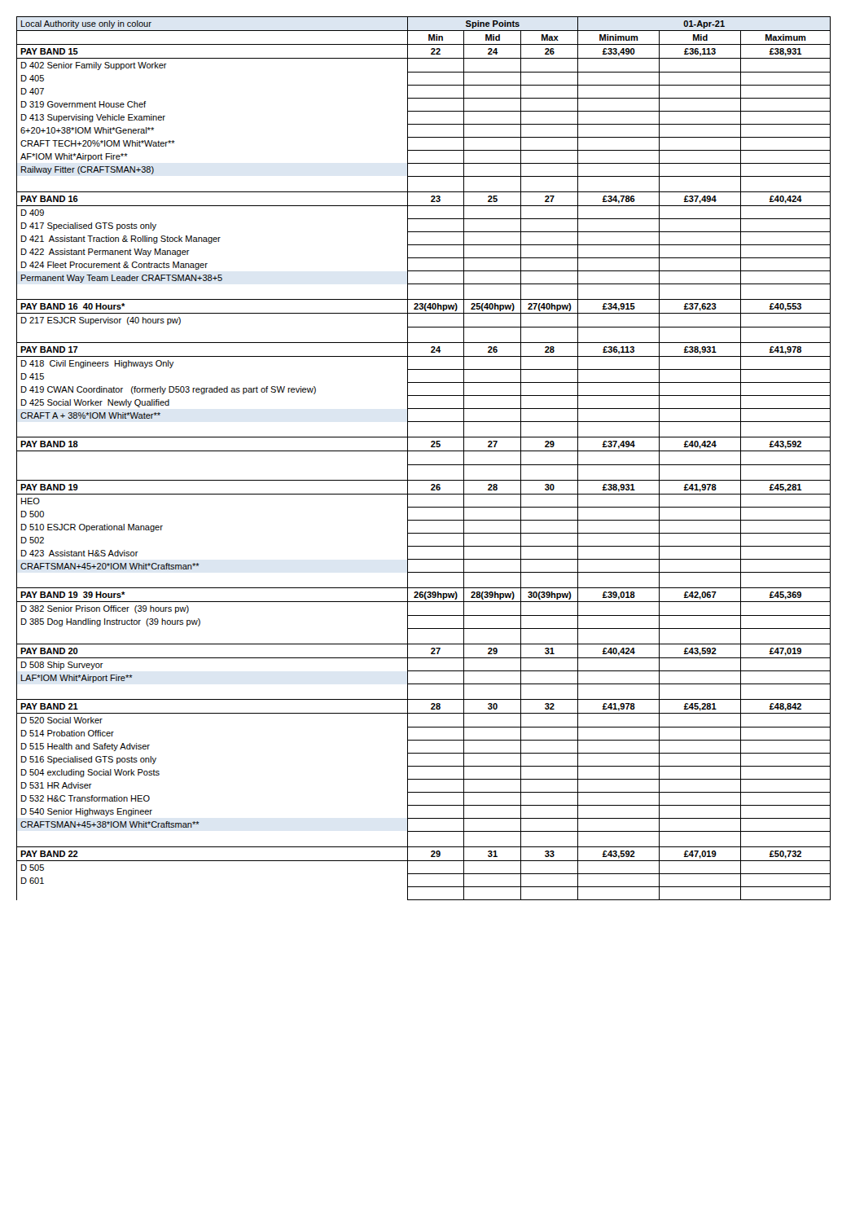| Local Authority use only in colour | Spine Points | 01-Apr-21 |
| | Min | Mid | Max | Minimum | Mid | Maximum |
| PAY BAND 15 | 22 | 24 | 26 | £33,490 | £36,113 | £38,931 |
| D 402 Senior Family Support Worker | | | | | | |
| D 405 | | | | | | |
| D 407 | | | | | | |
| D 319 Government House Chef | | | | | | |
| D 413 Supervising Vehicle Examiner | | | | | | |
| 6+20+10+38*IOM Whit*General** | | | | | | |
| CRAFT TECH+20%*IOM Whit*Water** | | | | | | |
| AF*IOM Whit*Airport Fire** | | | | | | |
| Railway Fitter (CRAFTSMAN+38) | | | | | | |
| PAY BAND 16 | 23 | 25 | 27 | £34,786 | £37,494 | £40,424 |
| D 409 | | | | | | |
| D 417 Specialised GTS posts only | | | | | | |
| D 421 Assistant Traction & Rolling Stock Manager | | | | | | |
| D 422 Assistant Permanent Way Manager | | | | | | |
| D 424 Fleet Procurement & Contracts Manager | | | | | | |
| Permanent Way Team Leader CRAFTSMAN+38+5 | | | | | | |
| PAY BAND 16 40 Hours* | 23(40hpw) | 25(40hpw) | 27(40hpw) | £34,915 | £37,623 | £40,553 |
| D 217 ESJCR Supervisor (40 hours pw) | | | | | | |
| PAY BAND 17 | 24 | 26 | 28 | £36,113 | £38,931 | £41,978 |
| D 418 Civil Engineers Highways Only | | | | | | |
| D 415 | | | | | | |
| D 419 CWAN Coordinator (formerly D503 regraded as part of SW review) | | | | | | |
| D 425 Social Worker Newly Qualified | | | | | | |
| CRAFT A + 38%*IOM Whit*Water** | | | | | | |
| PAY BAND 18 | 25 | 27 | 29 | £37,494 | £40,424 | £43,592 |
| PAY BAND 19 | 26 | 28 | 30 | £38,931 | £41,978 | £45,281 |
| HEO | | | | | | |
| D 500 | | | | | | |
| D 510 ESJCR Operational Manager | | | | | | |
| D 502 | | | | | | |
| D 423 Assistant H&S Advisor | | | | | | |
| CRAFTSMAN+45+20*IOM Whit*Craftsman** | | | | | | |
| PAY BAND 19 39 Hours* | 26(39hpw) | 28(39hpw) | 30(39hpw) | £39,018 | £42,067 | £45,369 |
| D 382 Senior Prison Officer (39 hours pw) | | | | | | |
| D 385 Dog Handling Instructor (39 hours pw) | | | | | | |
| PAY BAND 20 | 27 | 29 | 31 | £40,424 | £43,592 | £47,019 |
| D 508 Ship Surveyor | | | | | | |
| LAF*IOM Whit*Airport Fire** | | | | | | |
| PAY BAND 21 | 28 | 30 | 32 | £41,978 | £45,281 | £48,842 |
| D 520 Social Worker | | | | | | |
| D 514 Probation Officer | | | | | | |
| D 515 Health and Safety Adviser | | | | | | |
| D 516 Specialised GTS posts only | | | | | | |
| D 504 excluding Social Work Posts | | | | | | |
| D 531 HR Adviser | | | | | | |
| D 532 H&C Transformation HEO | | | | | | |
| D 540 Senior Highways Engineer | | | | | | |
| CRAFTSMAN+45+38*IOM Whit*Craftsman** | | | | | | |
| PAY BAND 22 | 29 | 31 | 33 | £43,592 | £47,019 | £50,732 |
| D 505 | | | | | | |
| D 601 | | | | | | |